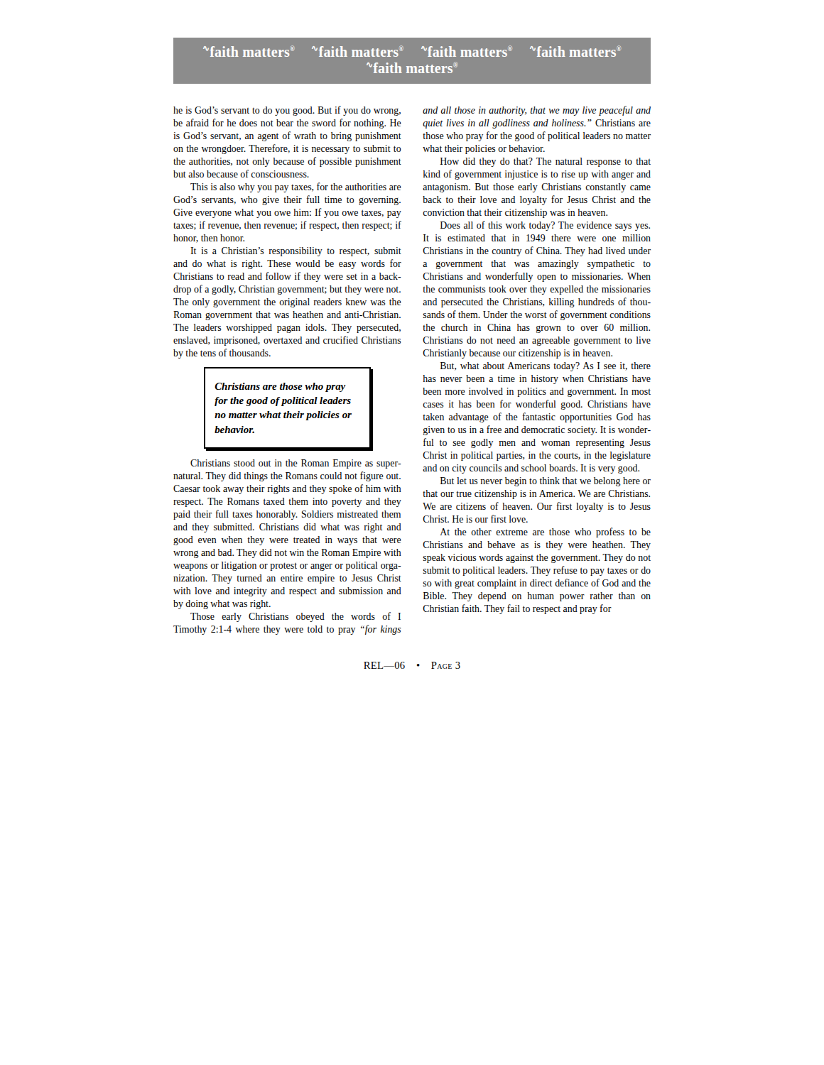∿faith matters® ∿faith matters® ∿faith matters® ∿faith matters® ∿faith matters®
he is God’s servant to do you good. But if you do wrong, be afraid for he does not bear the sword for nothing. He is God’s servant, an agent of wrath to bring punishment on the wrongdoer. Therefore, it is necessary to submit to the authorities, not only because of possible punishment but also because of consciousness.
This is also why you pay taxes, for the authorities are God’s servants, who give their full time to governing. Give everyone what you owe him: If you owe taxes, pay taxes; if revenue, then revenue; if respect, then respect; if honor, then honor.
It is a Christian’s responsibility to respect, submit and do what is right. These would be easy words for Christians to read and follow if they were set in a backdrop of a godly, Christian government; but they were not. The only government the original readers knew was the Roman government that was heathen and anti-Christian. The leaders worshipped pagan idols. They persecuted, enslaved, imprisoned, overtaxed and crucified Christians by the tens of thousands.
Christians are those who pray for the good of political leaders no matter what their policies or behavior.
Christians stood out in the Roman Empire as supernatural. They did things the Romans could not figure out. Caesar took away their rights and they spoke of him with respect. The Romans taxed them into poverty and they paid their full taxes honorably. Soldiers mistreated them and they submitted. Christians did what was right and good even when they were treated in ways that were wrong and bad. They did not win the Roman Empire with weapons or litigation or protest or anger or political organization. They turned an entire empire to Jesus Christ with love and integrity and respect and submission and by doing what was right.
Those early Christians obeyed the words of I Timothy 2:1-4 where they were told to pray “for kings and all those in authority, that we may live peaceful and quiet lives in all godliness and holiness.” Christians are those who pray for the good of political leaders no matter what their policies or behavior.
How did they do that? The natural response to that kind of government injustice is to rise up with anger and antagonism. But those early Christians constantly came back to their love and loyalty for Jesus Christ and the conviction that their citizenship was in heaven.
Does all of this work today? The evidence says yes. It is estimated that in 1949 there were one million Christians in the country of China. They had lived under a government that was amazingly sympathetic to Christians and wonderfully open to missionaries. When the communists took over they expelled the missionaries and persecuted the Christians, killing hundreds of thousands of them. Under the worst of government conditions the church in China has grown to over 60 million. Christians do not need an agreeable government to live Christianly because our citizenship is in heaven.
But, what about Americans today? As I see it, there has never been a time in history when Christians have been more involved in politics and government. In most cases it has been for wonderful good. Christians have taken advantage of the fantastic opportunities God has given to us in a free and democratic society. It is wonderful to see godly men and woman representing Jesus Christ in political parties, in the courts, in the legislature and on city councils and school boards. It is very good.
But let us never begin to think that we belong here or that our true citizenship is in America. We are Christians. We are citizens of heaven. Our first loyalty is to Jesus Christ. He is our first love.
At the other extreme are those who profess to be Christians and behave as is they were heathen. They speak vicious words against the government. They do not submit to political leaders. They refuse to pay taxes or do so with great complaint in direct defiance of God and the Bible. They depend on human power rather than on Christian faith. They fail to respect and pray for
REL—06 • Page 3